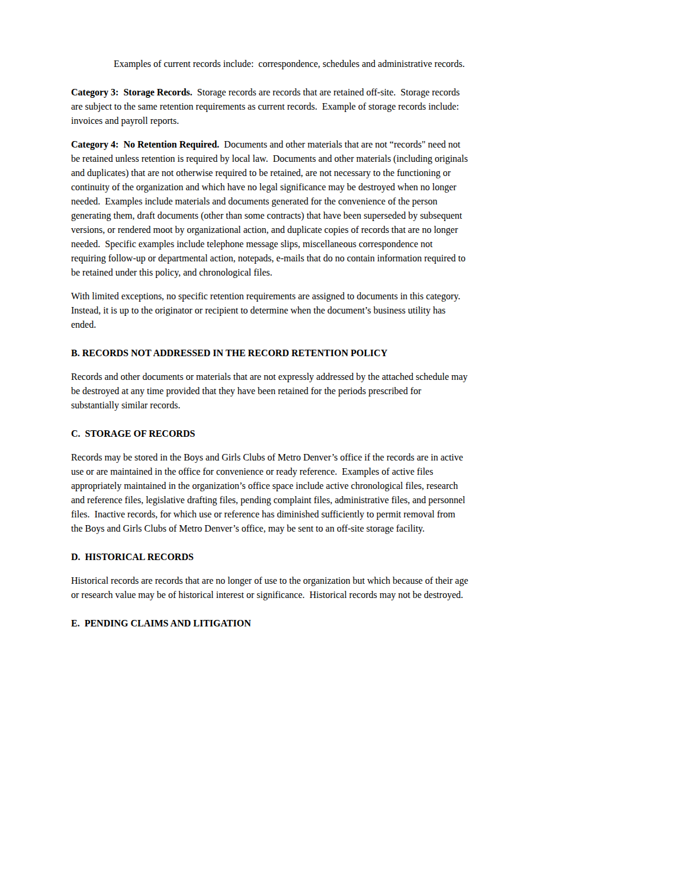Examples of current records include: correspondence, schedules and administrative records.
Category 3: Storage Records. Storage records are records that are retained off-site. Storage records are subject to the same retention requirements as current records. Example of storage records include: invoices and payroll reports.
Category 4: No Retention Required. Documents and other materials that are not “records" need not be retained unless retention is required by local law. Documents and other materials (including originals and duplicates) that are not otherwise required to be retained, are not necessary to the functioning or continuity of the organization and which have no legal significance may be destroyed when no longer needed. Examples include materials and documents generated for the convenience of the person generating them, draft documents (other than some contracts) that have been superseded by subsequent versions, or rendered moot by organizational action, and duplicate copies of records that are no longer needed. Specific examples include telephone message slips, miscellaneous correspondence not requiring follow-up or departmental action, notepads, e-mails that do no contain information required to be retained under this policy, and chronological files.
With limited exceptions, no specific retention requirements are assigned to documents in this category. Instead, it is up to the originator or recipient to determine when the document’s business utility has ended.
B. RECORDS NOT ADDRESSED IN THE RECORD RETENTION POLICY
Records and other documents or materials that are not expressly addressed by the attached schedule may be destroyed at any time provided that they have been retained for the periods prescribed for substantially similar records.
C. STORAGE OF RECORDS
Records may be stored in the Boys and Girls Clubs of Metro Denver’s office if the records are in active use or are maintained in the office for convenience or ready reference. Examples of active files appropriately maintained in the organization’s office space include active chronological files, research and reference files, legislative drafting files, pending complaint files, administrative files, and personnel files. Inactive records, for which use or reference has diminished sufficiently to permit removal from the Boys and Girls Clubs of Metro Denver’s office, may be sent to an off-site storage facility.
D. HISTORICAL RECORDS
Historical records are records that are no longer of use to the organization but which because of their age or research value may be of historical interest or significance. Historical records may not be destroyed.
E. PENDING CLAIMS AND LITIGATION